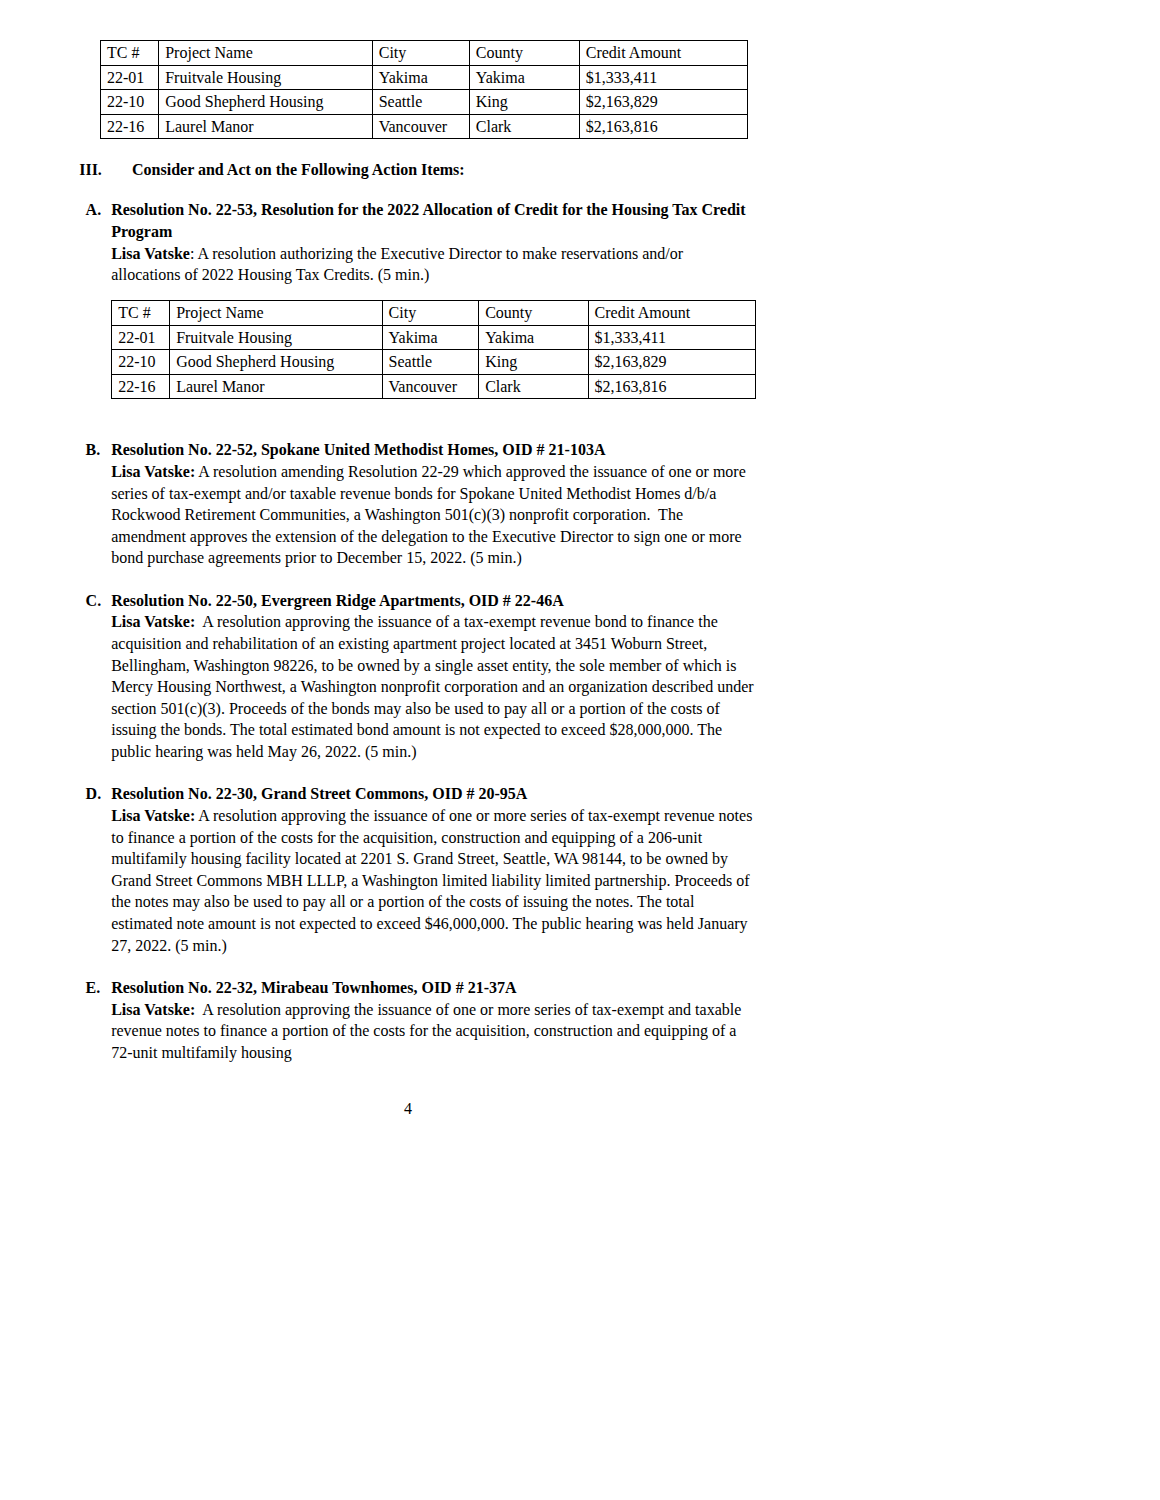| TC # | Project Name | City | County | Credit Amount |
| 22-01 | Fruitvale Housing | Yakima | Yakima | $1,333,411 |
| 22-10 | Good Shepherd Housing | Seattle | King | $2,163,829 |
| 22-16 | Laurel Manor | Vancouver | Clark | $2,163,816 |
III.
Consider and Act on the Following Action Items:
A.
Resolution No. 22-53, Resolution for the 2022 Allocation of Credit for the Housing Tax Credit Program
Lisa Vatske: A resolution authorizing the Executive Director to make reservations and/or allocations of 2022 Housing Tax Credits. (5 min.)
| TC # | Project Name | City | County | Credit Amount |
| 22-01 | Fruitvale Housing | Yakima | Yakima | $1,333,411 |
| 22-10 | Good Shepherd Housing | Seattle | King | $2,163,829 |
| 22-16 | Laurel Manor | Vancouver | Clark | $2,163,816 |
B.
Resolution No. 22-52, Spokane United Methodist Homes, OID # 21-103A
Lisa Vatske: A resolution amending Resolution 22-29 which approved the issuance of one or more series of tax-exempt and/or taxable revenue bonds for Spokane United Methodist Homes d/b/a Rockwood Retirement Communities, a Washington 501(c)(3) nonprofit corporation. The amendment approves the extension of the delegation to the Executive Director to sign one or more bond purchase agreements prior to December 15, 2022. (5 min.)
C.
Resolution No. 22-50, Evergreen Ridge Apartments, OID # 22-46A
Lisa Vatske: A resolution approving the issuance of a tax-exempt revenue bond to finance the acquisition and rehabilitation of an existing apartment project located at 3451 Woburn Street, Bellingham, Washington 98226, to be owned by a single asset entity, the sole member of which is Mercy Housing Northwest, a Washington nonprofit corporation and an organization described under section 501(c)(3). Proceeds of the bonds may also be used to pay all or a portion of the costs of issuing the bonds. The total estimated bond amount is not expected to exceed $28,000,000. The public hearing was held May 26, 2022. (5 min.)
D.
Resolution No. 22-30, Grand Street Commons, OID # 20-95A
Lisa Vatske: A resolution approving the issuance of one or more series of tax-exempt revenue notes to finance a portion of the costs for the acquisition, construction and equipping of a 206-unit multifamily housing facility located at 2201 S. Grand Street, Seattle, WA 98144, to be owned by Grand Street Commons MBH LLLP, a Washington limited liability limited partnership. Proceeds of the notes may also be used to pay all or a portion of the costs of issuing the notes. The total estimated note amount is not expected to exceed $46,000,000. The public hearing was held January 27, 2022. (5 min.)
E.
Resolution No. 22-32, Mirabeau Townhomes, OID # 21-37A
Lisa Vatske: A resolution approving the issuance of one or more series of tax-exempt and taxable revenue notes to finance a portion of the costs for the acquisition, construction and equipping of a 72-unit multifamily housing
4